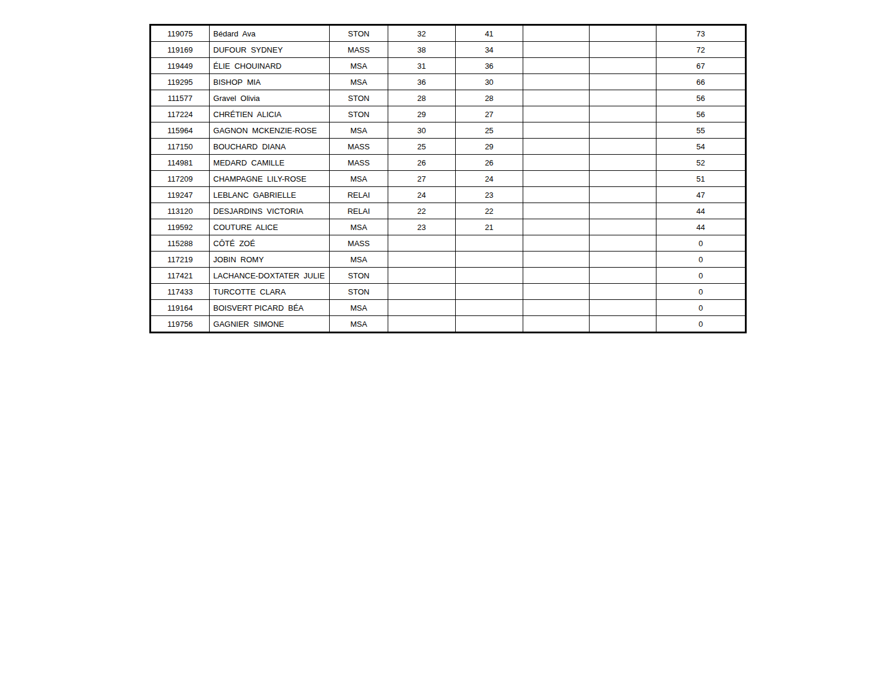| 119075 | Bédard Ava | STON | 32 | 41 | | | 73 |
| 119169 | DUFOUR SYDNEY | MASS | 38 | 34 | | | 72 |
| 119449 | ÉLIE CHOUINARD | MSA | 31 | 36 | | | 67 |
| 119295 | BISHOP MIA | MSA | 36 | 30 | | | 66 |
| 111577 | Gravel Olivia | STON | 28 | 28 | | | 56 |
| 117224 | CHRÉTIEN ALICIA | STON | 29 | 27 | | | 56 |
| 115964 | GAGNON MCKENZIE-ROSE | MSA | 30 | 25 | | | 55 |
| 117150 | BOUCHARD DIANA | MASS | 25 | 29 | | | 54 |
| 114981 | MEDARD CAMILLE | MASS | 26 | 26 | | | 52 |
| 117209 | CHAMPAGNE LILY-ROSE | MSA | 27 | 24 | | | 51 |
| 119247 | LEBLANC GABRIELLE | RELAI | 24 | 23 | | | 47 |
| 113120 | DESJARDINS VICTORIA | RELAI | 22 | 22 | | | 44 |
| 119592 | COUTURE ALICE | MSA | 23 | 21 | | | 44 |
| 115288 | CÔTÉ ZOÉ | MASS | | | | | 0 |
| 117219 | JOBIN ROMY | MSA | | | | | 0 |
| 117421 | LACHANCE-DOXTATER JULIE | STON | | | | | 0 |
| 117433 | TURCOTTE CLARA | STON | | | | | 0 |
| 119164 | BOISVERT PICARD BÉA | MSA | | | | | 0 |
| 119756 | GAGNIER SIMONE | MSA | | | | | 0 |